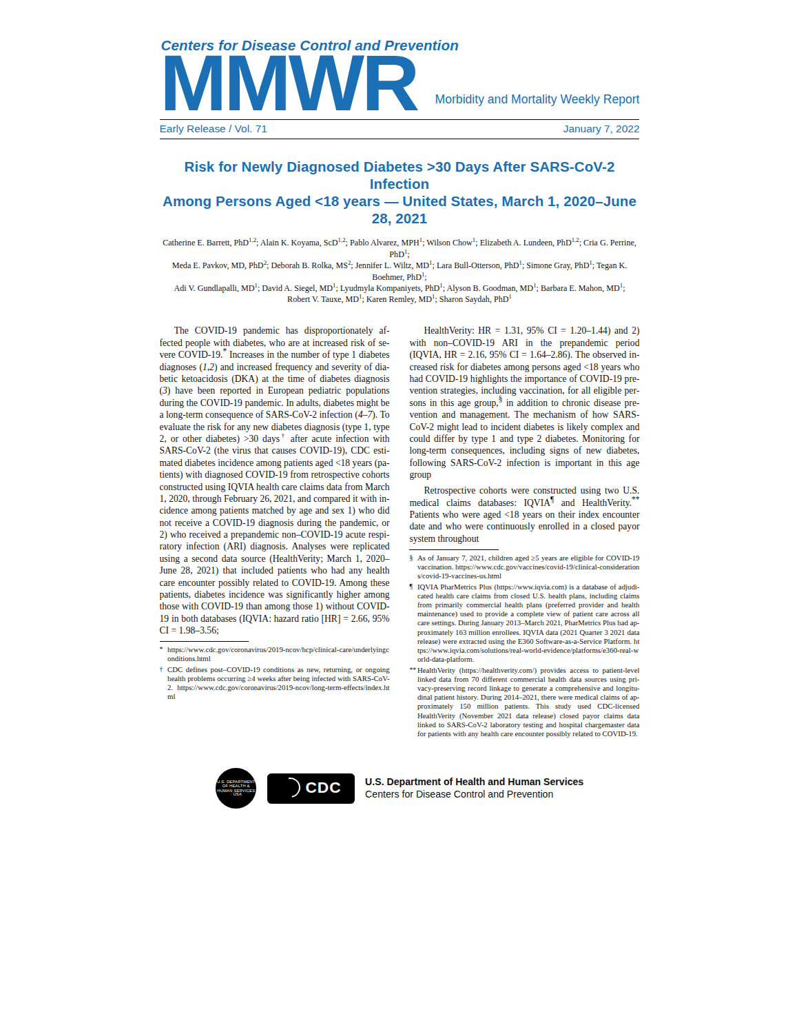Centers for Disease Control and Prevention
MMWR
Morbidity and Mortality Weekly Report
Early Release / Vol. 71
January 7, 2022
Risk for Newly Diagnosed Diabetes >30 Days After SARS-CoV-2 Infection
Among Persons Aged <18 years — United States, March 1, 2020–June 28, 2021
Catherine E. Barrett, PhD1,2; Alain K. Koyama, ScD1,2; Pablo Alvarez, MPH1; Wilson Chow1; Elizabeth A. Lundeen, PhD1,2; Cria G. Perrine, PhD1;
Meda E. Pavkov, MD, PhD2; Deborah B. Rolka, MS2; Jennifer L. Wiltz, MD1; Lara Bull-Otterson, PhD1; Simone Gray, PhD1; Tegan K. Boehmer, PhD1;
Adi V. Gundlapalli, MD1; David A. Siegel, MD1; Lyudmyla Kompaniyets, PhD1; Alyson B. Goodman, MD1; Barbara E. Mahon, MD1;
Robert V. Tauxe, MD1; Karen Remley, MD1; Sharon Saydah, PhD1
The COVID-19 pandemic has disproportionately affected people with diabetes, who are at increased risk of severe COVID-19.* Increases in the number of type 1 diabetes diagnoses (1,2) and increased frequency and severity of diabetic ketoacidosis (DKA) at the time of diabetes diagnosis (3) have been reported in European pediatric populations during the COVID-19 pandemic. In adults, diabetes might be a long-term consequence of SARS-CoV-2 infection (4–7). To evaluate the risk for any new diabetes diagnosis (type 1, type 2, or other diabetes) >30 days† after acute infection with SARS-CoV-2 (the virus that causes COVID-19), CDC estimated diabetes incidence among patients aged <18 years (patients) with diagnosed COVID-19 from retrospective cohorts constructed using IQVIA health care claims data from March 1, 2020, through February 26, 2021, and compared it with incidence among patients matched by age and sex 1) who did not receive a COVID-19 diagnosis during the pandemic, or 2) who received a prepandemic non–COVID-19 acute respiratory infection (ARI) diagnosis. Analyses were replicated using a second data source (HealthVerity; March 1, 2020–June 28, 2021) that included patients who had any health care encounter possibly related to COVID-19. Among these patients, diabetes incidence was significantly higher among those with COVID-19 than among those 1) without COVID-19 in both databases (IQVIA: hazard ratio [HR] = 2.66, 95% CI = 1.98–3.56;
*https://www.cdc.gov/coronavirus/2019-ncov/hcp/clinical-care/underlyingconditions.html
†CDC defines post–COVID-19 conditions as new, returning, or ongoing health problems occurring ≥4 weeks after being infected with SARS-CoV-2. https://www.cdc.gov/coronavirus/2019-ncov/long-term-effects/index.html
HealthVerity: HR = 1.31, 95% CI = 1.20–1.44) and 2) with non–COVID-19 ARI in the prepandemic period (IQVIA, HR = 2.16, 95% CI = 1.64–2.86). The observed increased risk for diabetes among persons aged <18 years who had COVID-19 highlights the importance of COVID-19 prevention strategies, including vaccination, for all eligible persons in this age group,§ in addition to chronic disease prevention and management. The mechanism of how SARS-CoV-2 might lead to incident diabetes is likely complex and could differ by type 1 and type 2 diabetes. Monitoring for long-term consequences, including signs of new diabetes, following SARS-CoV-2 infection is important in this age group
Retrospective cohorts were constructed using two U.S. medical claims databases: IQVIA¶ and HealthVerity.** Patients who were aged <18 years on their index encounter date and who were continuously enrolled in a closed payor system throughout
§As of January 7, 2021, children aged ≥5 years are eligible for COVID-19 vaccination. https://www.cdc.gov/vaccines/covid-19/clinical-considerations/covid-19-vaccines-us.html
¶IQVIA PharMetrics Plus (https://www.iqvia.com) is a database of adjudicated health care claims from closed U.S. health plans, including claims from primarily commercial health plans (preferred provider and health maintenance) used to provide a complete view of patient care across all care settings. During January 2013–March 2021, PharMetrics Plus had approximately 163 million enrollees. IQVIA data (2021 Quarter 3 2021 data release) were extracted using the E360 Software-as-a-Service Platform. https://www.iqvia.com/solutions/real-world-evidence/platforms/e360-real-world-data-platform.
**HealthVerity (https://healthverity.com/) provides access to patient-level linked data from 70 different commercial health data sources using privacy-preserving record linkage to generate a comprehensive and longitudinal patient history. During 2014–2021, there were medical claims of approximately 150 million patients. This study used CDC-licensed HealthVerity (November 2021 data release) closed payor claims data linked to SARS-CoV-2 laboratory testing and hospital chargemaster data for patients with any health care encounter possibly related to COVID-19.
U.S. DEPARTMENT OF HEALTH & HUMAN SERVICES · USA
CDC
U.S. Department of Health and Human Services
Centers for Disease Control and Prevention